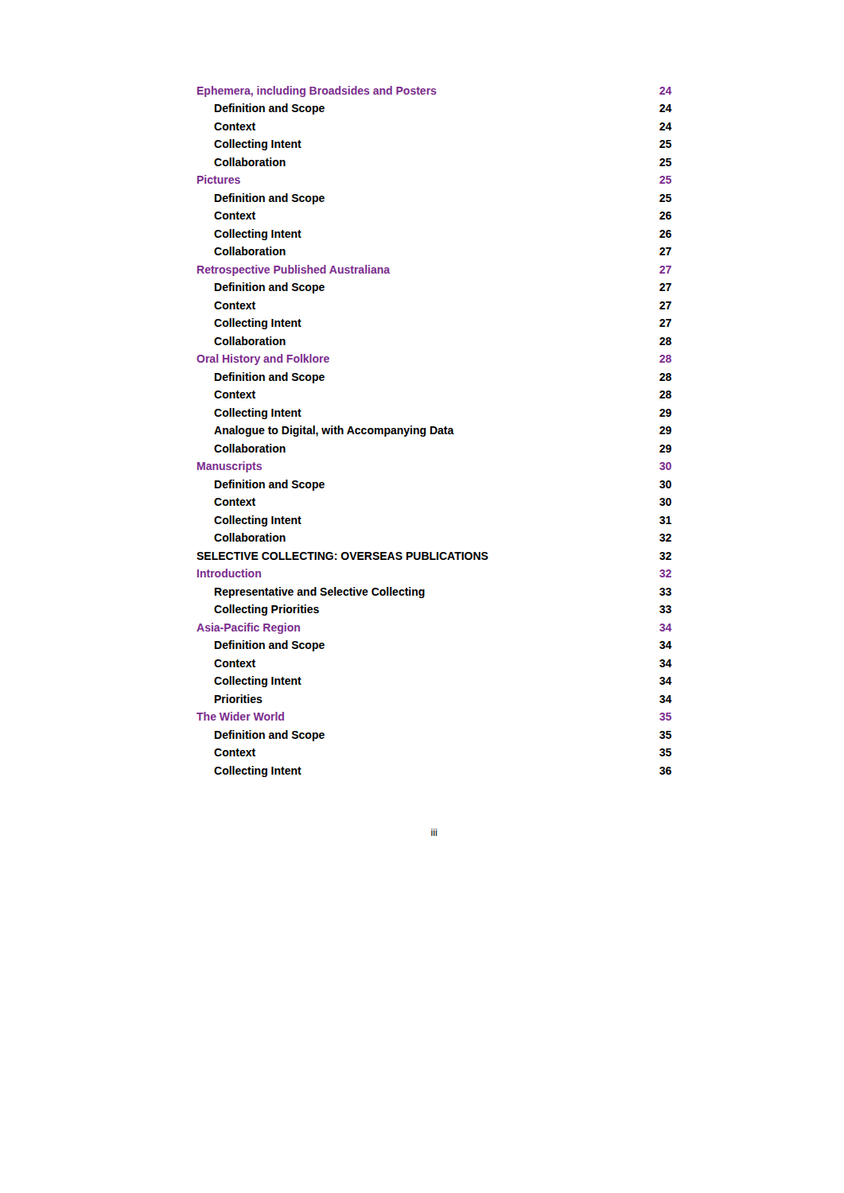| Ephemera, including Broadsides and Posters | 24 |
| Definition and Scope | 24 |
| Context | 24 |
| Collecting Intent | 25 |
| Collaboration | 25 |
| Pictures | 25 |
| Definition and Scope | 25 |
| Context | 26 |
| Collecting Intent | 26 |
| Collaboration | 27 |
| Retrospective Published Australiana | 27 |
| Definition and Scope | 27 |
| Context | 27 |
| Collecting Intent | 27 |
| Collaboration | 28 |
| Oral History and Folklore | 28 |
| Definition and Scope | 28 |
| Context | 28 |
| Collecting Intent | 29 |
| Analogue to Digital, with Accompanying Data | 29 |
| Collaboration | 29 |
| Manuscripts | 30 |
| Definition and Scope | 30 |
| Context | 30 |
| Collecting Intent | 31 |
| Collaboration | 32 |
| SELECTIVE COLLECTING: OVERSEAS PUBLICATIONS | 32 |
| Introduction | 32 |
| Representative and Selective Collecting | 33 |
| Collecting Priorities | 33 |
| Asia-Pacific Region | 34 |
| Definition and Scope | 34 |
| Context | 34 |
| Collecting Intent | 34 |
| Priorities | 34 |
| The Wider World | 35 |
| Definition and Scope | 35 |
| Context | 35 |
| Collecting Intent | 36 |
iii